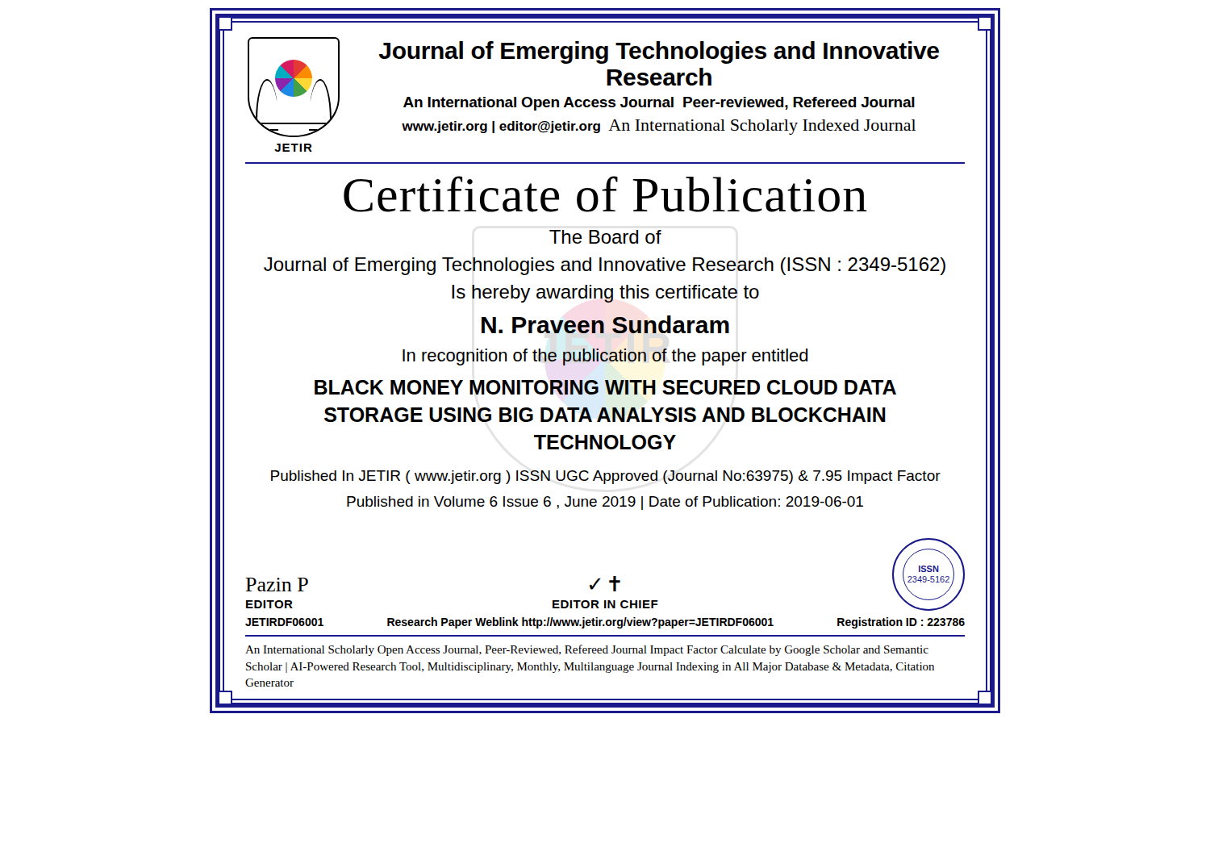JETIR
Journal of Emerging Technologies and Innovative Research
An International Open Access Journal Peer-reviewed, Refereed Journal
www.jetir.org | editor@jetir.org An International Scholarly Indexed Journal
Certificate of Publication
JETIR
The Board of
Journal of Emerging Technologies and Innovative Research (ISSN : 2349-5162)
Is hereby awarding this certificate to
N. Praveen Sundaram
In recognition of the publication of the paper entitled
Black Money Monitoring with Secured Cloud Data Storage Using Big Data Analysis and Blockchain Technology
Published In JETIR ( www.jetir.org ) ISSN UGC Approved (Journal No:63975) & 7.95 Impact Factor
Published in Volume 6 Issue 6 , June 2019 | Date of Publication: 2019-06-01
Pazin P
EDITOR
✓ ✝
EDITOR IN CHIEF
ISSN
2349-5162
JETIRDF06001
Research Paper Weblink http://www.jetir.org/view?paper=JETIRDF06001
Registration ID : 223786
An International Scholarly Open Access Journal, Peer-Reviewed, Refereed Journal Impact Factor Calculate by Google Scholar and Semantic Scholar | AI-Powered Research Tool, Multidisciplinary, Monthly, Multilanguage Journal Indexing in All Major Database & Metadata, Citation Generator